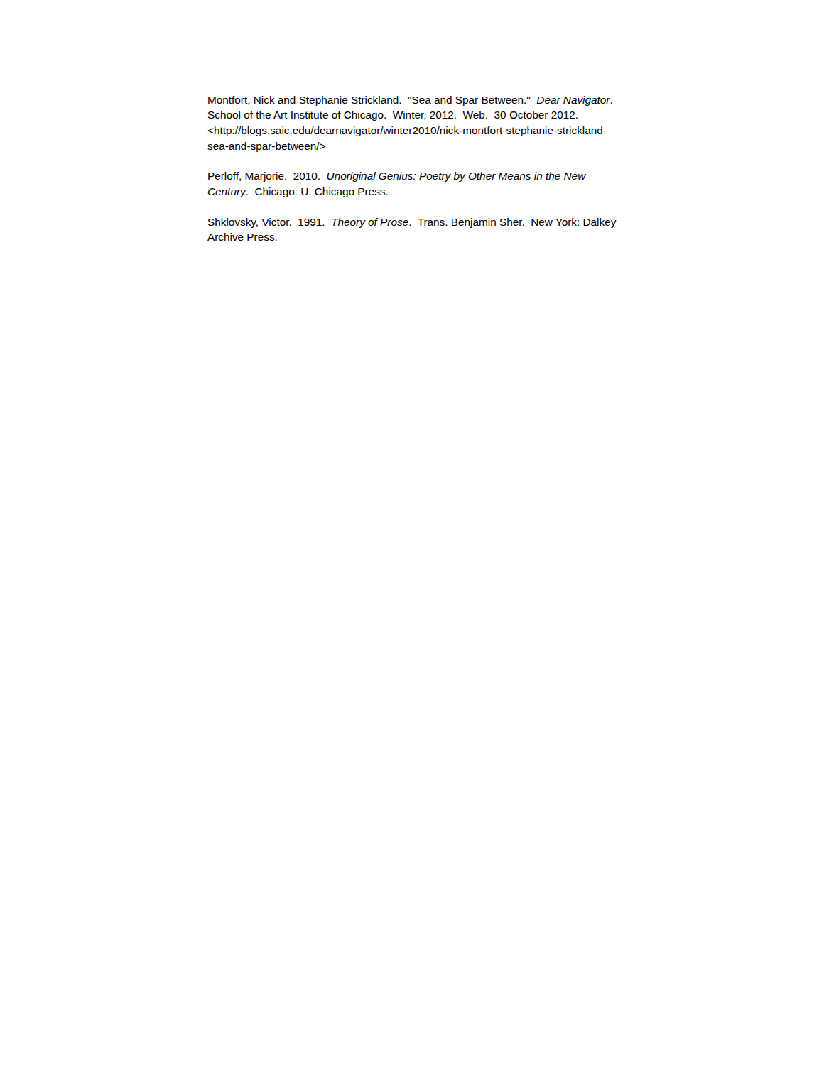Montfort, Nick and Stephanie Strickland. "Sea and Spar Between." Dear Navigator. School of the Art Institute of Chicago. Winter, 2012. Web. 30 October 2012. <http://blogs.saic.edu/dearnavigator/winter2010/nick-montfort-stephanie-strickland-sea-and-spar-between/>
Perloff, Marjorie. 2010. Unoriginal Genius: Poetry by Other Means in the New Century. Chicago: U. Chicago Press.
Shklovsky, Victor. 1991. Theory of Prose. Trans. Benjamin Sher. New York: Dalkey Archive Press.